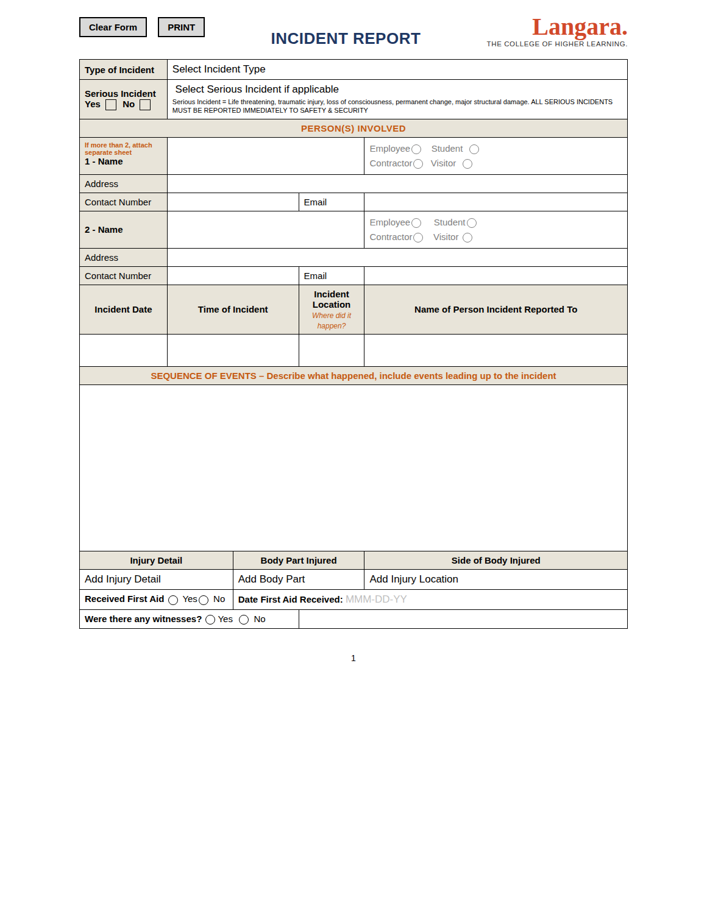Clear Form PRINT
INCIDENT REPORT
Langara.
THE COLLEGE OF HIGHER LEARNING.
| Type of Incident | Select Incident Type |
| Serious Incident Yes No | Select Serious Incident if applicable Serious Incident = Life threatening, traumatic injury, loss of consciousness, permanent change, major structural damage. ALL SERIOUS INCIDENTS MUST BE REPORTED IMMEDIATELY TO SAFETY & SECURITY |
| PERSON(S) INVOLVED |
| If more than 2, attach separate sheet 1 - Name | | Employee Student Contractor Visitor |
| Address | |
| Contact Number | | Email | |
| 2 - Name | | Employee Student Contractor Visitor |
| Address | |
| Contact Number | | Email | |
| Incident Date | Time of Incident | Incident Location Where did it happen? | Name of Person Incident Reported To |
| SEQUENCE OF EVENTS – Describe what happened, include events leading up to the incident |
| Injury Detail | Body Part Injured | Side of Body Injured |
| Add Injury Detail | Add Body Part | Add Injury Location |
| Received First Aid Yes No | Date First Aid Received: MMM-DD-YY |
| Were there any witnesses? Yes No | |
1